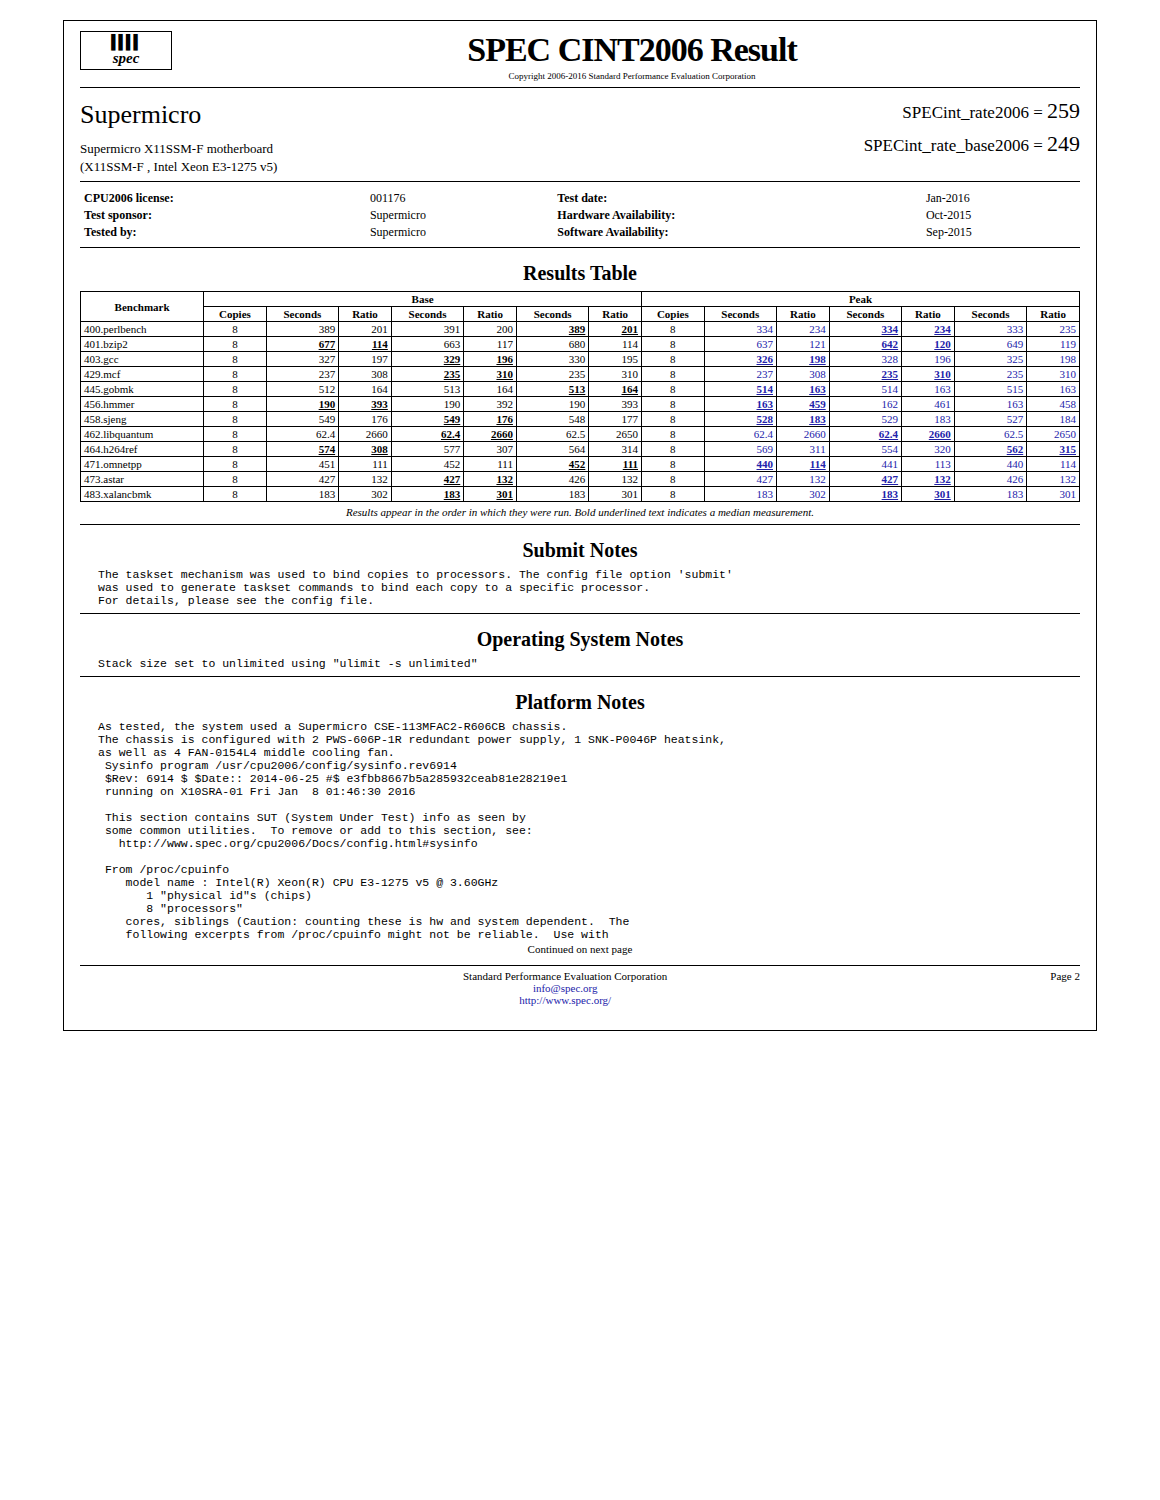▌▌▌▌
spec
SPEC CINT2006 Result
Copyright 2006-2016 Standard Performance Evaluation Corporation
Supermicro
Supermicro X11SSM-F motherboard
(X11SSM-F , Intel Xeon E3-1275 v5)
SPECint_rate2006 = 259
SPECint_rate_base2006 = 249
| CPU2006 license: | 001176 | Test date: | Jan-2016 |
| Test sponsor: | Supermicro | Hardware Availability: | Oct-2015 |
| Tested by: | Supermicro | Software Availability: | Sep-2015 |
Results Table
| Benchmark | Base | Peak |
| --- | --- | --- |
| Copies | Seconds | Ratio | Seconds | Ratio | Seconds | Ratio | Copies | Seconds | Ratio | Seconds | Ratio | Seconds | Ratio |
| 400.perlbench | 8 | 389 | 201 | 391 | 200 | 389 | 201 | 8 | 334 | 234 | 334 | 234 | 333 | 235 |
| 401.bzip2 | 8 | 677 | 114 | 663 | 117 | 680 | 114 | 8 | 637 | 121 | 642 | 120 | 649 | 119 |
| 403.gcc | 8 | 327 | 197 | 329 | 196 | 330 | 195 | 8 | 326 | 198 | 328 | 196 | 325 | 198 |
| 429.mcf | 8 | 237 | 308 | 235 | 310 | 235 | 310 | 8 | 237 | 308 | 235 | 310 | 235 | 310 |
| 445.gobmk | 8 | 512 | 164 | 513 | 164 | 513 | 164 | 8 | 514 | 163 | 514 | 163 | 515 | 163 |
| 456.hmmer | 8 | 190 | 393 | 190 | 392 | 190 | 393 | 8 | 163 | 459 | 162 | 461 | 163 | 458 |
| 458.sjeng | 8 | 549 | 176 | 549 | 176 | 548 | 177 | 8 | 528 | 183 | 529 | 183 | 527 | 184 |
| 462.libquantum | 8 | 62.4 | 2660 | 62.4 | 2660 | 62.5 | 2650 | 8 | 62.4 | 2660 | 62.4 | 2660 | 62.5 | 2650 |
| 464.h264ref | 8 | 574 | 308 | 577 | 307 | 564 | 314 | 8 | 569 | 311 | 554 | 320 | 562 | 315 |
| 471.omnetpp | 8 | 451 | 111 | 452 | 111 | 452 | 111 | 8 | 440 | 114 | 441 | 113 | 440 | 114 |
| 473.astar | 8 | 427 | 132 | 427 | 132 | 426 | 132 | 8 | 427 | 132 | 427 | 132 | 426 | 132 |
| 483.xalancbmk | 8 | 183 | 302 | 183 | 301 | 183 | 301 | 8 | 183 | 302 | 183 | 301 | 183 | 301 |
Results appear in the order in which they were run. Bold underlined text indicates a median measurement.
Submit Notes
The taskset mechanism was used to bind copies to processors. The config file option 'submit'
was used to generate taskset commands to bind each copy to a specific processor.
For details, please see the config file.
Operating System Notes
Stack size set to unlimited using "ulimit -s unlimited"
Platform Notes
As tested, the system used a Supermicro CSE-113MFAC2-R606CB chassis.
The chassis is configured with 2 PWS-606P-1R redundant power supply, 1 SNK-P0046P heatsink,
as well as 4 FAN-0154L4 middle cooling fan.
 Sysinfo program /usr/cpu2006/config/sysinfo.rev6914
 $Rev: 6914 $ $Date:: 2014-06-25 #$ e3fbb8667b5a285932ceab81e28219e1
 running on X10SRA-01 Fri Jan  8 01:46:30 2016

 This section contains SUT (System Under Test) info as seen by
 some common utilities.  To remove or add to this section, see:
   http://www.spec.org/cpu2006/Docs/config.html#sysinfo

 From /proc/cpuinfo
    model name : Intel(R) Xeon(R) CPU E3-1275 v5 @ 3.60GHz
       1 "physical id"s (chips)
       8 "processors"
    cores, siblings (Caution: counting these is hw and system dependent.  The
    following excerpts from /proc/cpuinfo might not be reliable.  Use with
Continued on next page
Standard Performance Evaluation Corporation
info@spec.org
http://www.spec.org/
Page 2